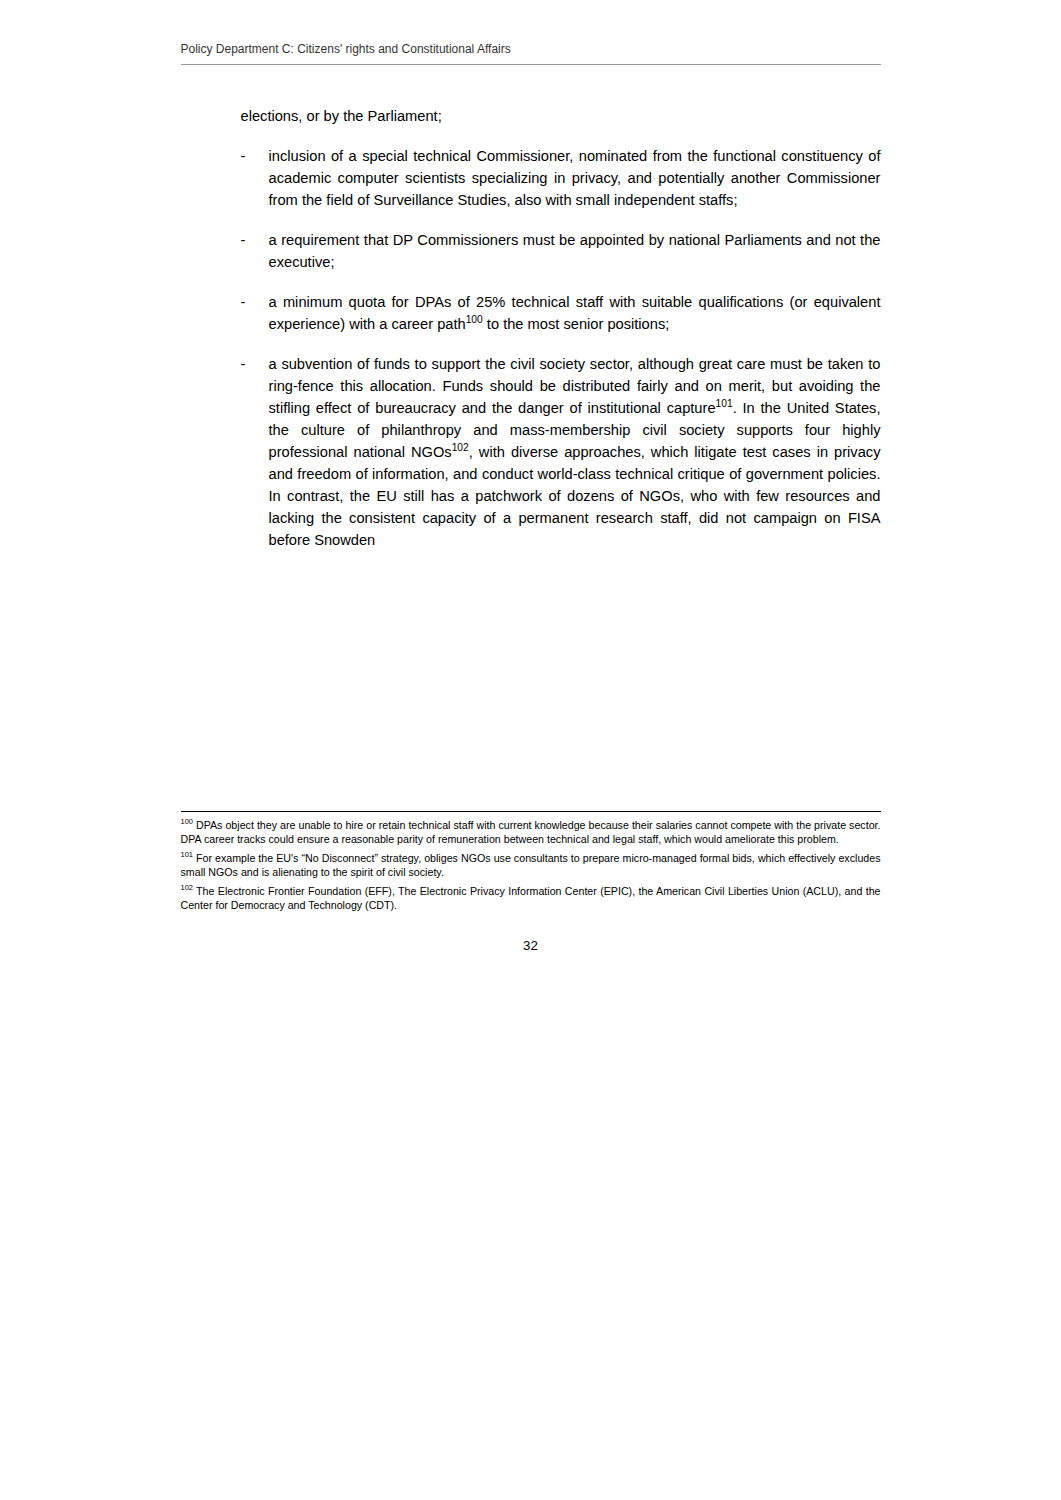Policy Department C: Citizens' rights and Constitutional Affairs
elections, or by the Parliament;
inclusion of a special technical Commissioner, nominated from the functional constituency of academic computer scientists specializing in privacy, and potentially another Commissioner from the field of Surveillance Studies, also with small independent staffs;
a requirement that DP Commissioners must be appointed by national Parliaments and not the executive;
a minimum quota for DPAs of 25% technical staff with suitable qualifications (or equivalent experience) with a career path100 to the most senior positions;
a subvention of funds to support the civil society sector, although great care must be taken to ring-fence this allocation. Funds should be distributed fairly and on merit, but avoiding the stifling effect of bureaucracy and the danger of institutional capture101. In the United States, the culture of philanthropy and mass-membership civil society supports four highly professional national NGOs102, with diverse approaches, which litigate test cases in privacy and freedom of information, and conduct world-class technical critique of government policies. In contrast, the EU still has a patchwork of dozens of NGOs, who with few resources and lacking the consistent capacity of a permanent research staff, did not campaign on FISA before Snowden
100 DPAs object they are unable to hire or retain technical staff with current knowledge because their salaries cannot compete with the private sector. DPA career tracks could ensure a reasonable parity of remuneration between technical and legal staff, which would ameliorate this problem.
101 For example the EU's “No Disconnect” strategy, obliges NGOs use consultants to prepare micro-managed formal bids, which effectively excludes small NGOs and is alienating to the spirit of civil society.
102 The Electronic Frontier Foundation (EFF), The Electronic Privacy Information Center (EPIC), the American Civil Liberties Union (ACLU), and the Center for Democracy and Technology (CDT).
32